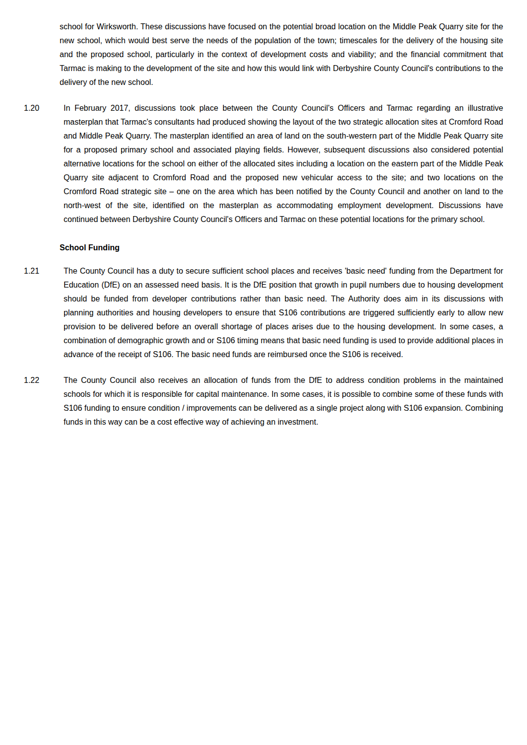school for Wirksworth. These discussions have focused on the potential broad location on the Middle Peak Quarry site for the new school, which would best serve the needs of the population of the town; timescales for the delivery of the housing site and the proposed school, particularly in the context of development costs and viability; and the financial commitment that Tarmac is making to the development of the site and how this would link with Derbyshire County Council's contributions to the delivery of the new school.
1.20
In February 2017, discussions took place between the County Council's Officers and Tarmac regarding an illustrative masterplan that Tarmac's consultants had produced showing the layout of the two strategic allocation sites at Cromford Road and Middle Peak Quarry. The masterplan identified an area of land on the south-western part of the Middle Peak Quarry site for a proposed primary school and associated playing fields. However, subsequent discussions also considered potential alternative locations for the school on either of the allocated sites including a location on the eastern part of the Middle Peak Quarry site adjacent to Cromford Road and the proposed new vehicular access to the site; and two locations on the Cromford Road strategic site – one on the area which has been notified by the County Council and another on land to the north-west of the site, identified on the masterplan as accommodating employment development. Discussions have continued between Derbyshire County Council's Officers and Tarmac on these potential locations for the primary school.
School Funding
1.21
The County Council has a duty to secure sufficient school places and receives 'basic need' funding from the Department for Education (DfE) on an assessed need basis. It is the DfE position that growth in pupil numbers due to housing development should be funded from developer contributions rather than basic need. The Authority does aim in its discussions with planning authorities and housing developers to ensure that S106 contributions are triggered sufficiently early to allow new provision to be delivered before an overall shortage of places arises due to the housing development. In some cases, a combination of demographic growth and or S106 timing means that basic need funding is used to provide additional places in advance of the receipt of S106. The basic need funds are reimbursed once the S106 is received.
1.22
The County Council also receives an allocation of funds from the DfE to address condition problems in the maintained schools for which it is responsible for capital maintenance. In some cases, it is possible to combine some of these funds with S106 funding to ensure condition / improvements can be delivered as a single project along with S106 expansion. Combining funds in this way can be a cost effective way of achieving an investment.